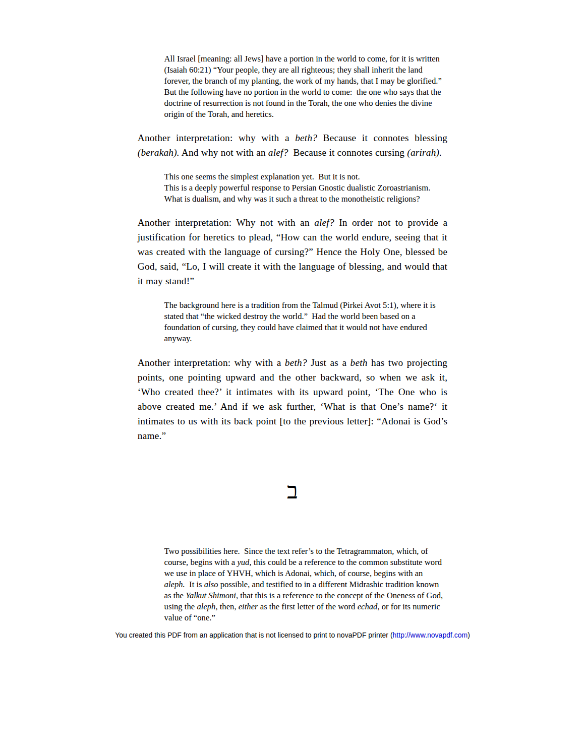All Israel [meaning: all Jews] have a portion in the world to come, for it is written (Isaiah 60:21) “Your people, they are all righteous; they shall inherit the land forever, the branch of my planting, the work of my hands, that I may be glorified.” But the following have no portion in the world to come: the one who says that the doctrine of resurrection is not found in the Torah, the one who denies the divine origin of the Torah, and heretics.
Another interpretation: why with a beth? Because it connotes blessing (berakah). And why not with an alef? Because it connotes cursing (arirah).
This one seems the simplest explanation yet. But it is not.
This is a deeply powerful response to Persian Gnostic dualistic Zoroastrianism.
What is dualism, and why was it such a threat to the monotheistic religions?
Another interpretation: Why not with an alef? In order not to provide a justification for heretics to plead, “How can the world endure, seeing that it was created with the language of cursing?” Hence the Holy One, blessed be God, said, “Lo, I will create it with the language of blessing, and would that it may stand!”
The background here is a tradition from the Talmud (Pirkei Avot 5:1), where it is stated that “the wicked destroy the world.” Had the world been based on a foundation of cursing, they could have claimed that it would not have endured anyway.
Another interpretation: why with a beth? Just as a beth has two projecting points, one pointing upward and the other backward, so when we ask it, ‘Who created thee?’ it intimates with its upward point, ‘The One who is above created me.’ And if we ask further, ‘What is that One’s name?‘ it intimates to us with its back point [to the previous letter]: “Adonai is God’s name.”
ב
Two possibilities here. Since the text refer’s to the Tetragrammaton, which, of course, begins with a yud, this could be a reference to the common substitute word we use in place of YHVH, which is Adonai, which, of course, begins with an aleph. It is also possible, and testified to in a different Midrashic tradition known as the Yalkut Shimoni, that this is a reference to the concept of the Oneness of God, using the aleph, then, either as the first letter of the word echad, or for its numeric value of “one.”
You created this PDF from an application that is not licensed to print to novaPDF printer (http://www.novapdf.com)